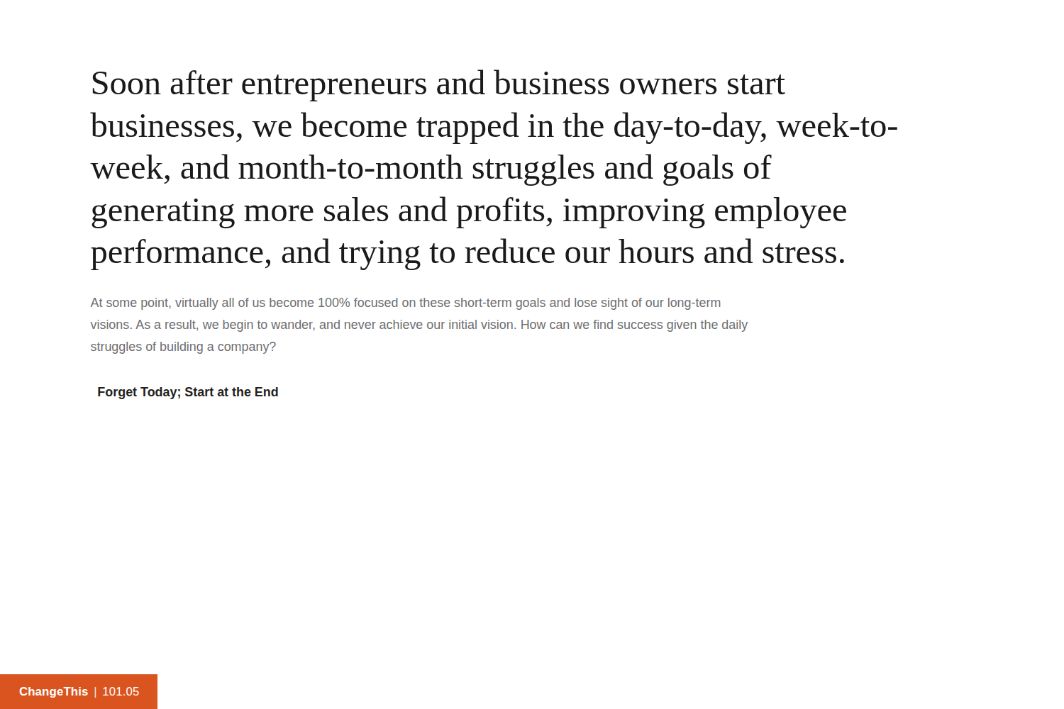Soon after entrepreneurs and business owners start businesses, we become trapped in the day-to-day, week-to-week, and month-to-month struggles and goals of generating more sales and profits, improving employee performance, and trying to reduce our hours and stress.
At some point, virtually all of us become 100% focused on these short-term goals and lose sight of our long-term visions. As a result, we begin to wander, and never achieve our initial vision. How can we find success given the daily struggles of building a company?
Forget Today; Start at the End
ChangeThis|101.05